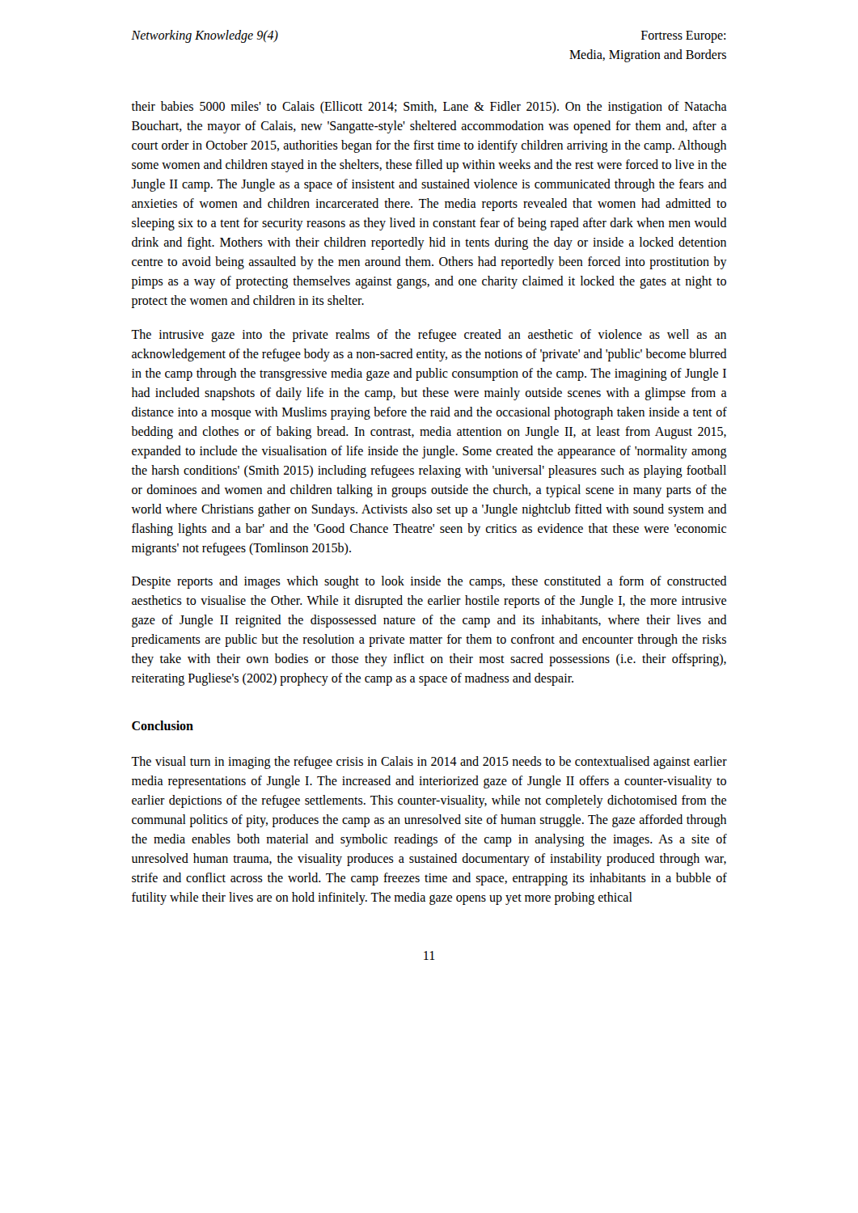Networking Knowledge 9(4)
Fortress Europe:
Media, Migration and Borders
their babies 5000 miles' to Calais (Ellicott 2014; Smith, Lane & Fidler 2015). On the instigation of Natacha Bouchart, the mayor of Calais, new 'Sangatte-style' sheltered accommodation was opened for them and, after a court order in October 2015, authorities began for the first time to identify children arriving in the camp. Although some women and children stayed in the shelters, these filled up within weeks and the rest were forced to live in the Jungle II camp. The Jungle as a space of insistent and sustained violence is communicated through the fears and anxieties of women and children incarcerated there. The media reports revealed that women had admitted to sleeping six to a tent for security reasons as they lived in constant fear of being raped after dark when men would drink and fight. Mothers with their children reportedly hid in tents during the day or inside a locked detention centre to avoid being assaulted by the men around them. Others had reportedly been forced into prostitution by pimps as a way of protecting themselves against gangs, and one charity claimed it locked the gates at night to protect the women and children in its shelter.
The intrusive gaze into the private realms of the refugee created an aesthetic of violence as well as an acknowledgement of the refugee body as a non-sacred entity, as the notions of 'private' and 'public' become blurred in the camp through the transgressive media gaze and public consumption of the camp. The imagining of Jungle I had included snapshots of daily life in the camp, but these were mainly outside scenes with a glimpse from a distance into a mosque with Muslims praying before the raid and the occasional photograph taken inside a tent of bedding and clothes or of baking bread. In contrast, media attention on Jungle II, at least from August 2015, expanded to include the visualisation of life inside the jungle. Some created the appearance of 'normality among the harsh conditions' (Smith 2015) including refugees relaxing with 'universal' pleasures such as playing football or dominoes and women and children talking in groups outside the church, a typical scene in many parts of the world where Christians gather on Sundays. Activists also set up a 'Jungle nightclub fitted with sound system and flashing lights and a bar' and the 'Good Chance Theatre' seen by critics as evidence that these were 'economic migrants' not refugees (Tomlinson 2015b).
Despite reports and images which sought to look inside the camps, these constituted a form of constructed aesthetics to visualise the Other. While it disrupted the earlier hostile reports of the Jungle I, the more intrusive gaze of Jungle II reignited the dispossessed nature of the camp and its inhabitants, where their lives and predicaments are public but the resolution a private matter for them to confront and encounter through the risks they take with their own bodies or those they inflict on their most sacred possessions (i.e. their offspring), reiterating Pugliese's (2002) prophecy of the camp as a space of madness and despair.
Conclusion
The visual turn in imaging the refugee crisis in Calais in 2014 and 2015 needs to be contextualised against earlier media representations of Jungle I. The increased and interiorized gaze of Jungle II offers a counter-visuality to earlier depictions of the refugee settlements. This counter-visuality, while not completely dichotomised from the communal politics of pity, produces the camp as an unresolved site of human struggle. The gaze afforded through the media enables both material and symbolic readings of the camp in analysing the images. As a site of unresolved human trauma, the visuality produces a sustained documentary of instability produced through war, strife and conflict across the world. The camp freezes time and space, entrapping its inhabitants in a bubble of futility while their lives are on hold infinitely. The media gaze opens up yet more probing ethical
11